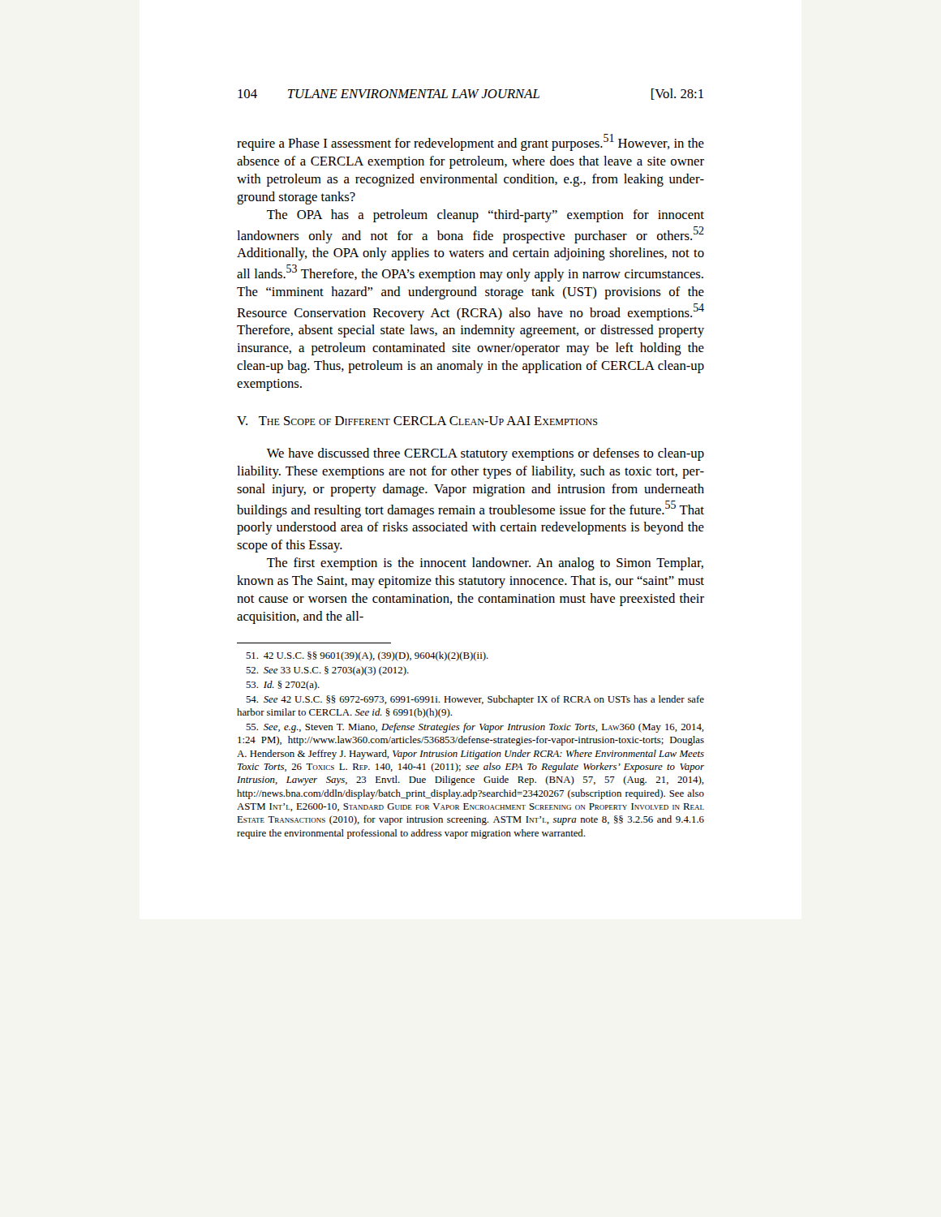104 TULANE ENVIRONMENTAL LAW JOURNAL[Vol. 28:1
require a Phase I assessment for redevelopment and grant purposes.51 However, in the absence of a CERCLA exemption for petroleum, where does that leave a site owner with petroleum as a recognized environmental condition, e.g., from leaking underground storage tanks?
The OPA has a petroleum cleanup “third-party” exemption for innocent landowners only and not for a bona fide prospective purchaser or others.52 Additionally, the OPA only applies to waters and certain adjoining shorelines, not to all lands.53 Therefore, the OPA’s exemption may only apply in narrow circumstances. The “imminent hazard” and underground storage tank (UST) provisions of the Resource Conservation Recovery Act (RCRA) also have no broad exemptions.54 Therefore, absent special state laws, an indemnity agreement, or distressed property insurance, a petroleum contaminated site owner/operator may be left holding the clean-up bag. Thus, petroleum is an anomaly in the application of CERCLA clean-up exemptions.
V. The Scope of Different CERCLA Clean-Up AAI Exemptions
We have discussed three CERCLA statutory exemptions or defenses to clean-up liability. These exemptions are not for other types of liability, such as toxic tort, personal injury, or property damage. Vapor migration and intrusion from underneath buildings and resulting tort damages remain a troublesome issue for the future.55 That poorly understood area of risks associated with certain redevelopments is beyond the scope of this Essay.
The first exemption is the innocent landowner. An analog to Simon Templar, known as The Saint, may epitomize this statutory innocence. That is, our “saint” must not cause or worsen the contamination, the contamination must have preexisted their acquisition, and the all-
51. 42 U.S.C. §§ 9601(39)(A), (39)(D), 9604(k)(2)(B)(ii).
52. See 33 U.S.C. § 2703(a)(3) (2012).
53. Id. § 2702(a).
54. See 42 U.S.C. §§ 6972-6973, 6991-6991i. However, Subchapter IX of RCRA on USTs has a lender safe harbor similar to CERCLA. See id. § 6991(b)(h)(9).
55. See, e.g., Steven T. Miano, Defense Strategies for Vapor Intrusion Toxic Torts, Law360 (May 16, 2014, 1:24 PM), http://www.law360.com/articles/536853/defense-strategies-for-vapor-intrusion-toxic-torts; Douglas A. Henderson & Jeffrey J. Hayward, Vapor Intrusion Litigation Under RCRA: Where Environmental Law Meets Toxic Torts, 26 Toxics L. Rep. 140, 140-41 (2011); see also EPA To Regulate Workers’ Exposure to Vapor Intrusion, Lawyer Says, 23 Envtl. Due Diligence Guide Rep. (BNA) 57, 57 (Aug. 21, 2014), http://news.bna.com/ddln/display/batch_print_display.adp?searchid=23420267 (subscription required). See also ASTM Int’l, E2600-10, Standard Guide for Vapor Encroachment Screening on Property Involved in Real Estate Transactions (2010), for vapor intrusion screening. ASTM Int’l, supra note 8, §§ 3.2.56 and 9.4.1.6 require the environmental professional to address vapor migration where warranted.